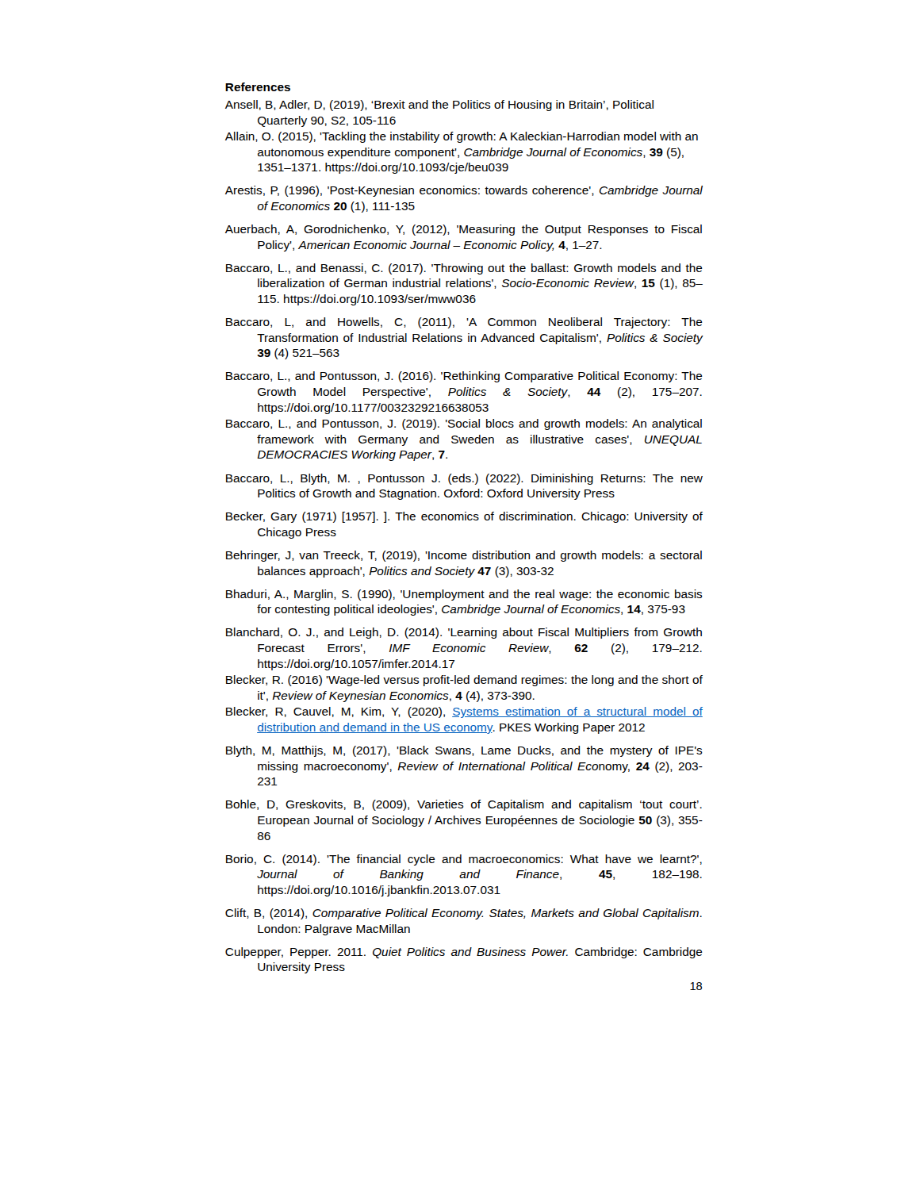References
Ansell, B, Adler, D, (2019), ‘Brexit and the Politics of Housing in Britain’, Political Quarterly 90, S2, 105-116
Allain, O. (2015), 'Tackling the instability of growth: A Kaleckian-Harrodian model with an autonomous expenditure component', Cambridge Journal of Economics, 39 (5), 1351–1371. https://doi.org/10.1093/cje/beu039
Arestis, P, (1996), 'Post-Keynesian economics: towards coherence', Cambridge Journal of Economics 20 (1), 111-135
Auerbach, A, Gorodnichenko, Y, (2012), 'Measuring the Output Responses to Fiscal Policy', American Economic Journal – Economic Policy, 4, 1–27.
Baccaro, L., and Benassi, C. (2017). 'Throwing out the ballast: Growth models and the liberalization of German industrial relations', Socio-Economic Review, 15 (1), 85–115. https://doi.org/10.1093/ser/mww036
Baccaro, L, and Howells, C, (2011), 'A Common Neoliberal Trajectory: The Transformation of Industrial Relations in Advanced Capitalism', Politics & Society 39 (4) 521–563
Baccaro, L., and Pontusson, J. (2016). 'Rethinking Comparative Political Economy: The Growth Model Perspective', Politics & Society, 44 (2), 175–207. https://doi.org/10.1177/0032329216638053
Baccaro, L., and Pontusson, J. (2019). 'Social blocs and growth models: An analytical framework with Germany and Sweden as illustrative cases', UNEQUAL DEMOCRACIES Working Paper, 7.
Baccaro, L., Blyth, M. , Pontusson J. (eds.) (2022). Diminishing Returns: The new Politics of Growth and Stagnation. Oxford: Oxford University Press
Becker, Gary (1971) [1957]. ]. The economics of discrimination. Chicago: University of Chicago Press
Behringer, J, van Treeck, T, (2019), 'Income distribution and growth models: a sectoral balances approach', Politics and Society 47 (3), 303-32
Bhaduri, A., Marglin, S. (1990), 'Unemployment and the real wage: the economic basis for contesting political ideologies', Cambridge Journal of Economics, 14, 375-93
Blanchard, O. J., and Leigh, D. (2014). 'Learning about Fiscal Multipliers from Growth Forecast Errors', IMF Economic Review, 62 (2), 179–212. https://doi.org/10.1057/imfer.2014.17
Blecker, R. (2016) 'Wage-led versus profit-led demand regimes: the long and the short of it', Review of Keynesian Economics, 4 (4), 373-390.
Blecker, R, Cauvel, M, Kim, Y, (2020), Systems estimation of a structural model of distribution and demand in the US economy. PKES Working Paper 2012
Blyth, M, Matthijs, M, (2017), 'Black Swans, Lame Ducks, and the mystery of IPE's missing macroeconomy', Review of International Political Economy, 24 (2), 203-231
Bohle, D, Greskovits, B, (2009), Varieties of Capitalism and capitalism ‘tout court’. European Journal of Sociology / Archives Européennes de Sociologie 50 (3), 355-86
Borio, C. (2014). 'The financial cycle and macroeconomics: What have we learnt?', Journal of Banking and Finance, 45, 182–198. https://doi.org/10.1016/j.jbankfin.2013.07.031
Clift, B, (2014), Comparative Political Economy. States, Markets and Global Capitalism. London: Palgrave MacMillan
Culpepper, Pepper. 2011. Quiet Politics and Business Power. Cambridge: Cambridge University Press
18